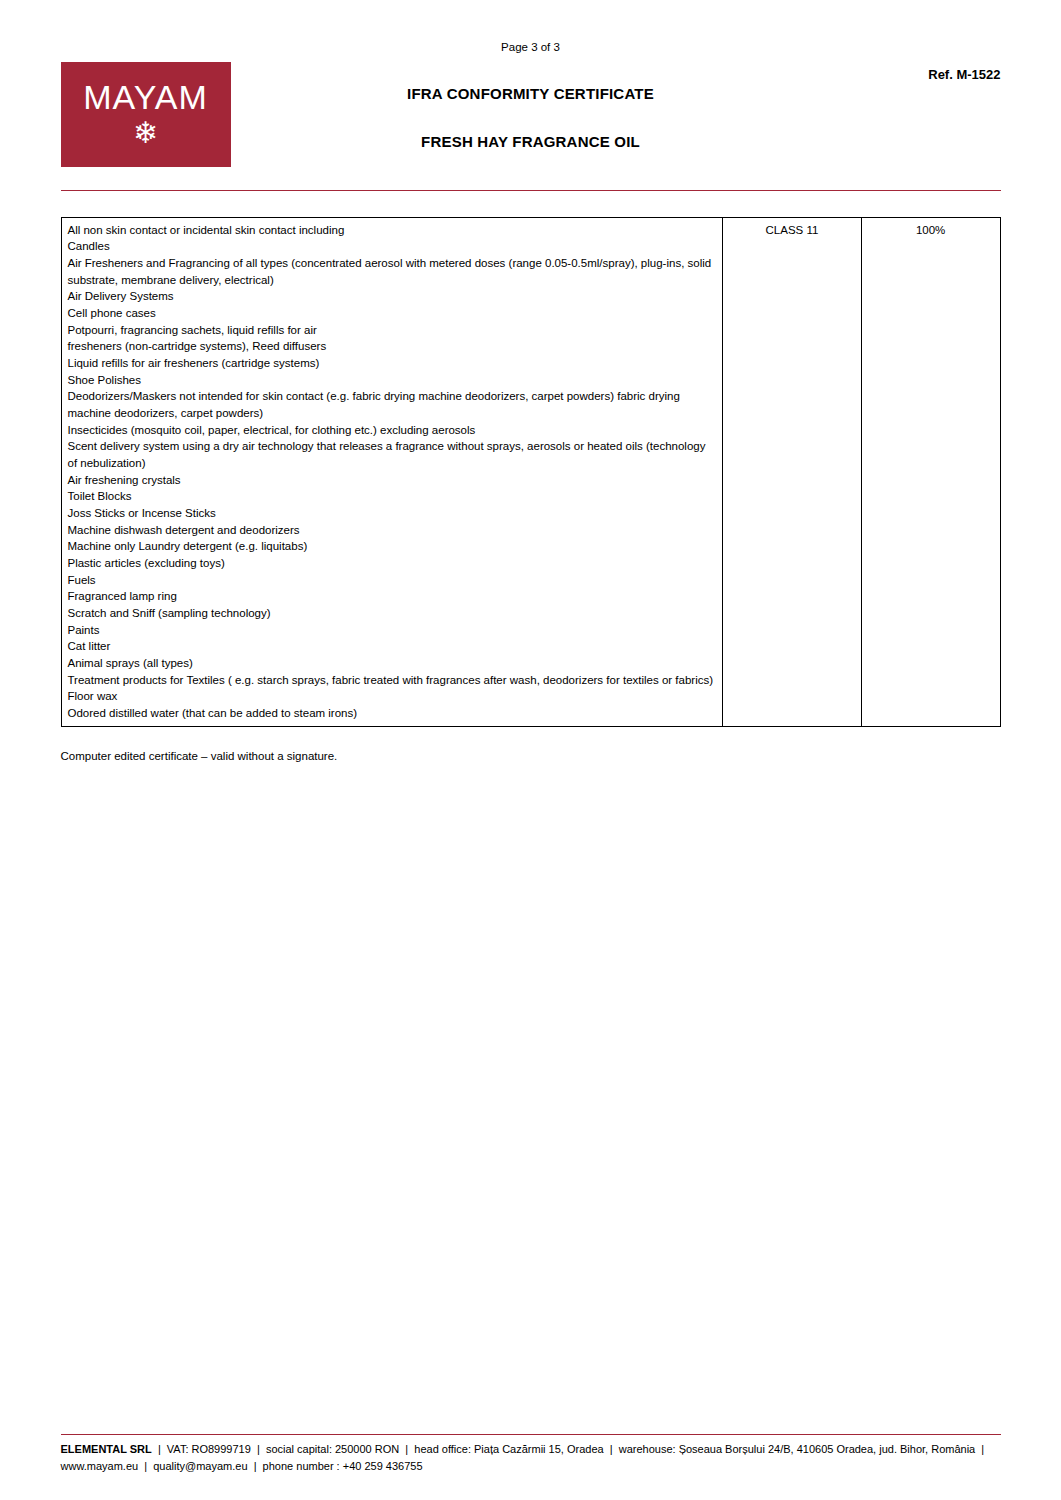Page 3 of 3
MAYAM
❄
Ref. M-1522
IFRA CONFORMITY CERTIFICATE
FRESH HAY FRAGRANCE OIL
| All non skin contact or incidental skin contact including Candles Air Fresheners and Fragrancing of all types (concentrated aerosol with metered doses (range 0.05-0.5ml/spray), plug-ins, solid substrate, membrane delivery, electrical) Air Delivery Systems Cell phone cases Potpourri, fragrancing sachets, liquid refills for air fresheners (non-cartridge systems), Reed diffusers Liquid refills for air fresheners (cartridge systems) Shoe Polishes Deodorizers/Maskers not intended for skin contact (e.g. fabric drying machine deodorizers, carpet powders) fabric drying machine deodorizers, carpet powders) Insecticides (mosquito coil, paper, electrical, for clothing etc.) excluding aerosols Scent delivery system using a dry air technology that releases a fragrance without sprays, aerosols or heated oils (technology of nebulization) Air freshening crystals Toilet Blocks Joss Sticks or Incense Sticks Machine dishwash detergent and deodorizers Machine only Laundry detergent (e.g. liquitabs) Plastic articles (excluding toys) Fuels Fragranced lamp ring Scratch and Sniff (sampling technology) Paints Cat litter Animal sprays (all types) Treatment products for Textiles ( e.g. starch sprays, fabric treated with fragrances after wash, deodorizers for textiles or fabrics) Floor wax Odored distilled water (that can be added to steam irons) | CLASS 11 | 100% |
Computer edited certificate – valid without a signature.
ELEMENTAL SRL | VAT: RO8999719 | social capital: 250000 RON | head office: Piața Cazărmii 15, Oradea | warehouse: Șoseaua Borșului 24/B, 410605 Oradea, jud. Bihor, România | www.mayam.eu | quality@mayam.eu | phone number : +40 259 436755